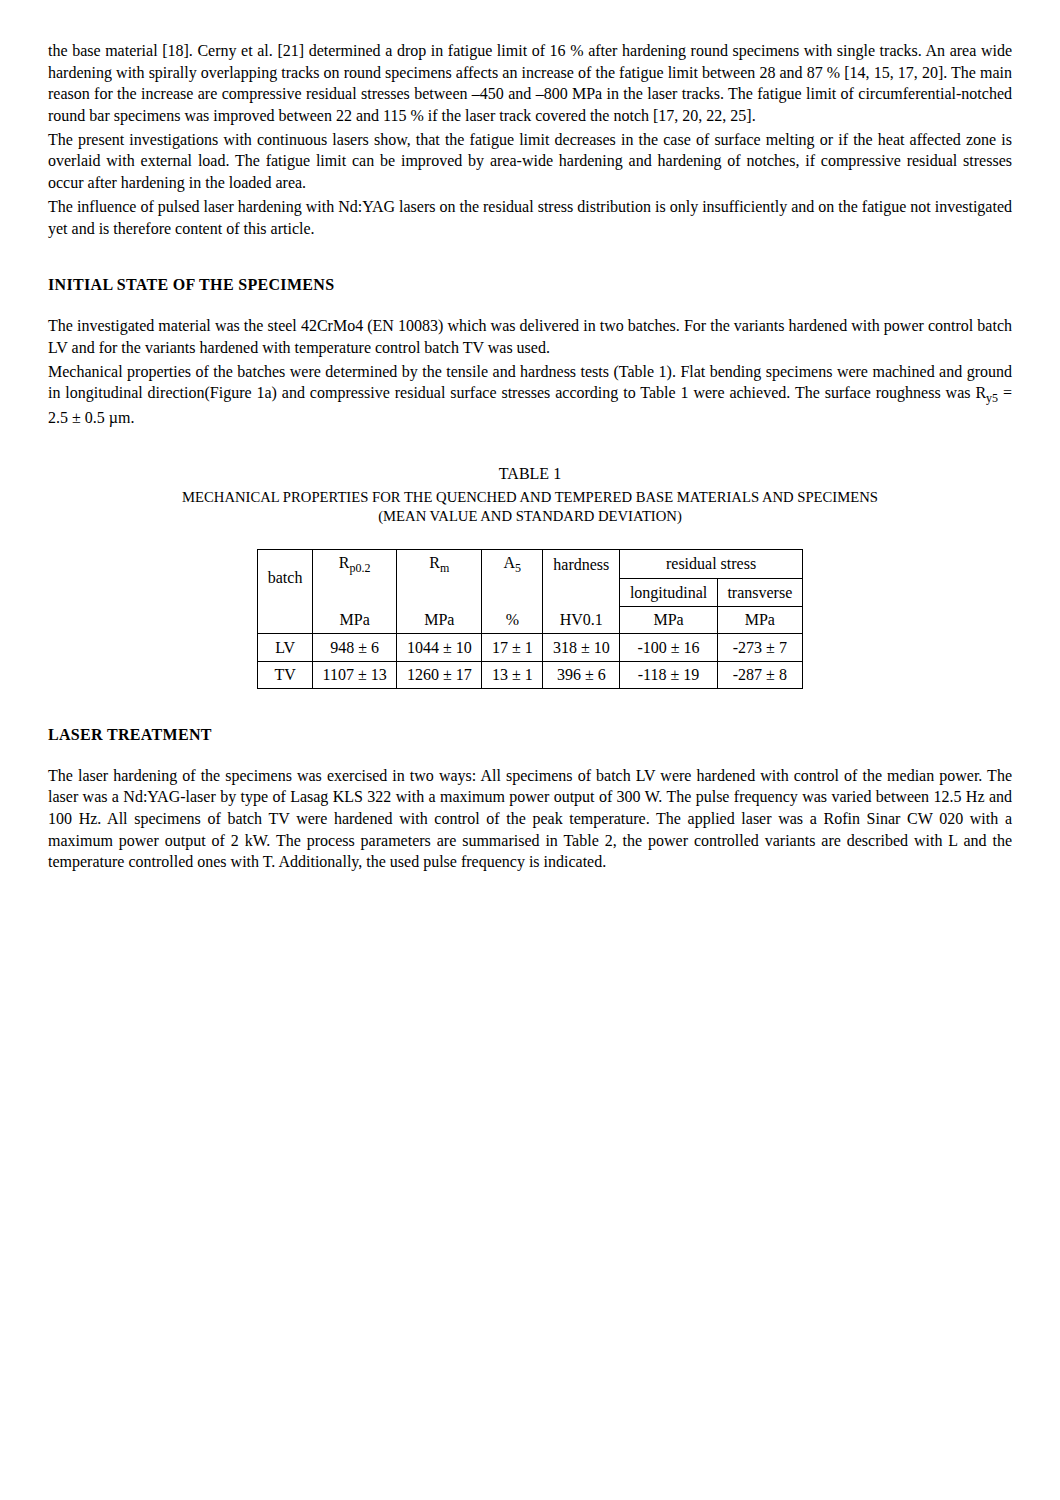the base material [18]. Cerny et al. [21] determined a drop in fatigue limit of 16 % after hardening round specimens with single tracks. An area wide hardening with spirally overlapping tracks on round specimens affects an increase of the fatigue limit between 28 and 87 % [14, 15, 17, 20]. The main reason for the increase are compressive residual stresses between –450 and –800 MPa in the laser tracks. The fatigue limit of circumferential-notched round bar specimens was improved between 22 and 115 % if the laser track covered the notch [17, 20, 22, 25].
The present investigations with continuous lasers show, that the fatigue limit decreases in the case of surface melting or if the heat affected zone is overlaid with external load. The fatigue limit can be improved by area-wide hardening and hardening of notches, if compressive residual stresses occur after hardening in the loaded area.
The influence of pulsed laser hardening with Nd:YAG lasers on the residual stress distribution is only insufficiently and on the fatigue not investigated yet and is therefore content of this article.
INITIAL STATE OF THE SPECIMENS
The investigated material was the steel 42CrMo4 (EN 10083) which was delivered in two batches. For the variants hardened with power control batch LV and for the variants hardened with temperature control batch TV was used.
Mechanical properties of the batches were determined by the tensile and hardness tests (Table 1). Flat bending specimens were machined and ground in longitudinal direction(Figure 1a) and compressive residual surface stresses according to Table 1 were achieved. The surface roughness was Ry5 = 2.5 ± 0.5 µm.
TABLE 1 MECHANICAL PROPERTIES FOR THE QUENCHED AND TEMPERED BASE MATERIALS AND SPECIMENS
(MEAN VALUE AND STANDARD DEVIATION)
| batch | R p0.2 | R m | A 5 | hardness | residual stress |
| | | | | longitudinal | transverse |
| | MPa | MPa | % | HV0.1 | MPa | MPa |
| LV | 948 ± 6 | 1044 ± 10 | 17 ± 1 | 318 ± 10 | -100 ± 16 | -273 ± 7 |
| TV | 1107 ± 13 | 1260 ± 17 | 13 ± 1 | 396 ± 6 | -118 ± 19 | -287 ± 8 |
LASER TREATMENT
The laser hardening of the specimens was exercised in two ways: All specimens of batch LV were hardened with control of the median power. The laser was a Nd:YAG-laser by type of Lasag KLS 322 with a maximum power output of 300 W. The pulse frequency was varied between 12.5 Hz and 100 Hz. All specimens of batch TV were hardened with control of the peak temperature. The applied laser was a Rofin Sinar CW 020 with a maximum power output of 2 kW. The process parameters are summarised in Table 2, the power controlled variants are described with L and the temperature controlled ones with T. Additionally, the used pulse frequency is indicated.